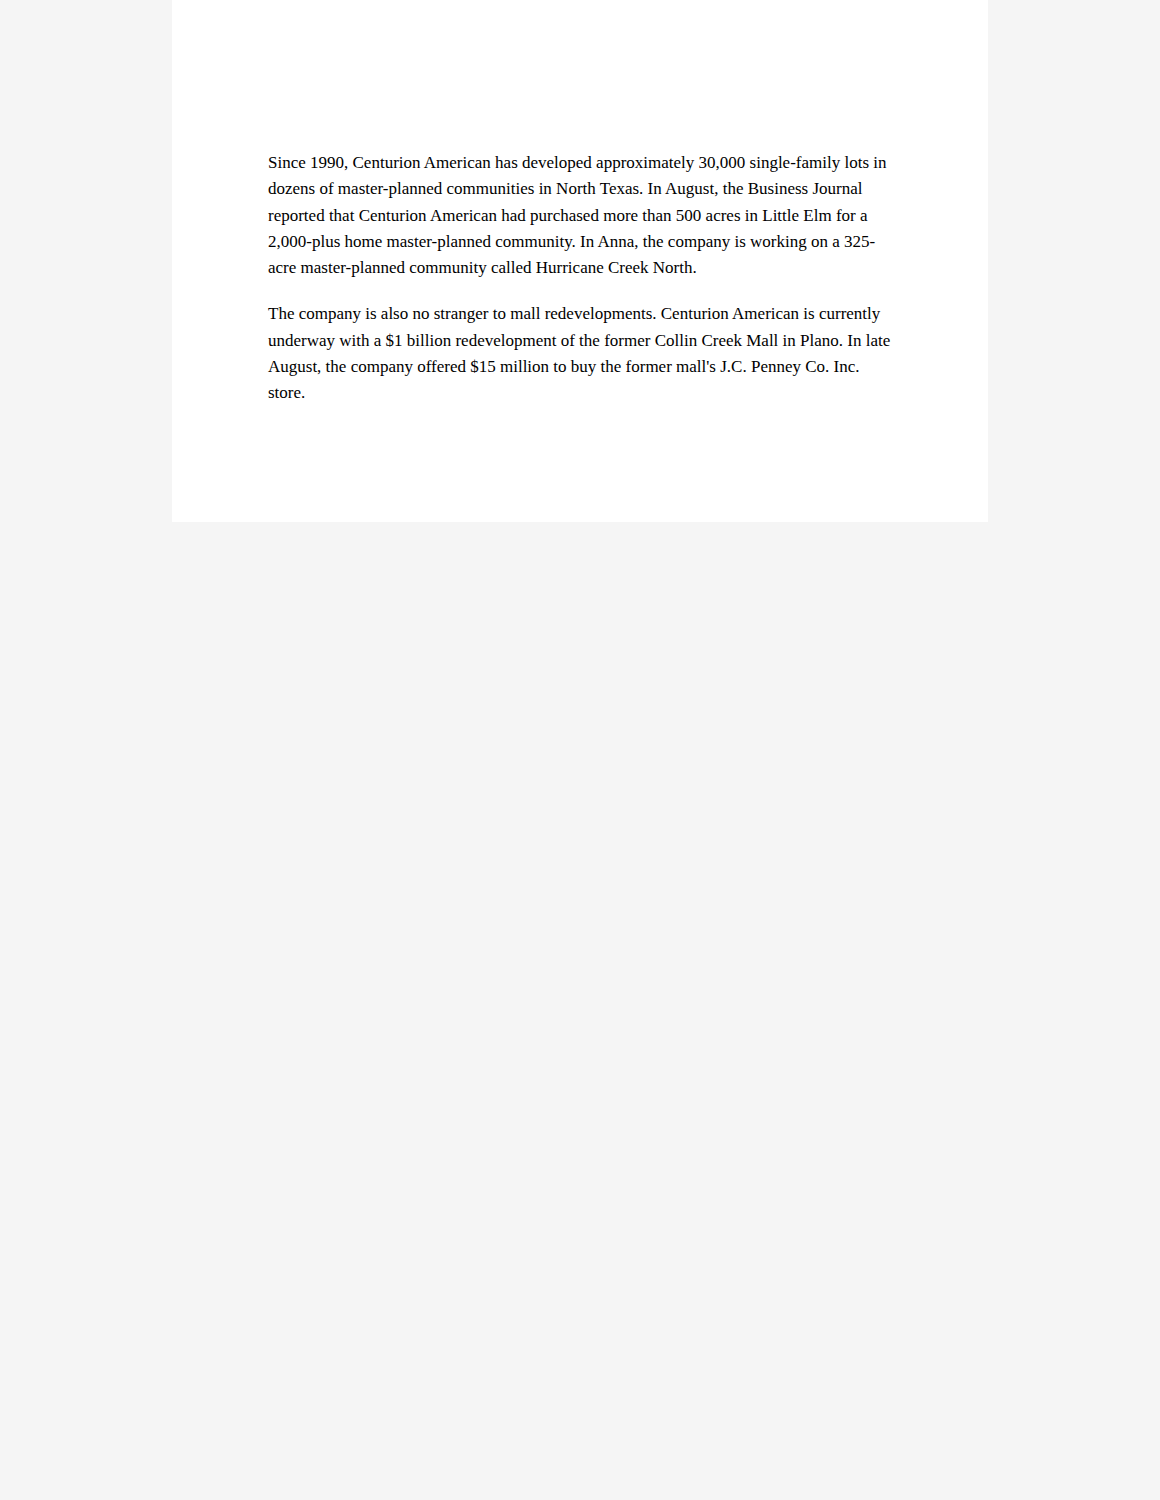Since 1990, Centurion American has developed approximately 30,000 single-family lots in dozens of master-planned communities in North Texas. In August, the Business Journal reported that Centurion American had purchased more than 500 acres in Little Elm for a 2,000-plus home master-planned community. In Anna, the company is working on a 325-acre master-planned community called Hurricane Creek North.
The company is also no stranger to mall redevelopments. Centurion American is currently underway with a $1 billion redevelopment of the former Collin Creek Mall in Plano. In late August, the company offered $15 million to buy the former mall's J.C. Penney Co. Inc. store.